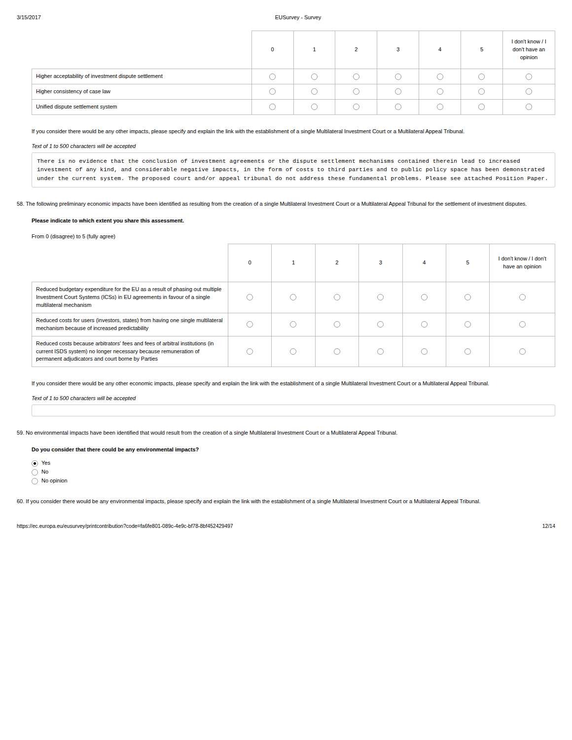3/15/2017
EUSurvey - Survey
| | 0 | 1 | 2 | 3 | 4 | 5 | I don't know / I don't have an opinion |
| --- | --- | --- | --- | --- | --- | --- | --- |
| Higher acceptability of investment dispute settlement | | | | | | | |
| Higher consistency of case law | | | | | | | |
| Unified dispute settlement system | | | | | | | |
If you consider there would be any other impacts, please specify and explain the link with the establishment of a single Multilateral Investment Court or a Multilateral Appeal Tribunal.
Text of 1 to 500 characters will be accepted
There is no evidence that the conclusion of investment agreements or the dispute settlement mechanisms contained therein lead to increased investment of any kind, and considerable negative impacts, in the form of costs to third parties and to public policy space has been demonstrated under the current system. The proposed court and/or appeal tribunal do not address these fundamental problems. Please see attached Position Paper.
58. The following preliminary economic impacts have been identified as resulting from the creation of a single Multilateral Investment Court or a Multilateral Appeal Tribunal for the settlement of investment disputes.
Please indicate to which extent you share this assessment.
From 0 (disagree) to 5 (fully agree)
| | 0 | 1 | 2 | 3 | 4 | 5 | I don't know / I don't have an opinion |
| --- | --- | --- | --- | --- | --- | --- | --- |
| Reduced budgetary expenditure for the EU as a result of phasing out multiple Investment Court Systems (ICSs) in EU agreements in favour of a single multilateral mechanism | | | | | | | |
| Reduced costs for users (investors, states) from having one single multilateral mechanism because of increased predictability | | | | | | | |
| Reduced costs because arbitrators' fees and fees of arbitral institutions (in current ISDS system) no longer necessary because remuneration of permanent adjudicators and court borne by Parties | | | | | | | |
If you consider there would be any other economic impacts, please specify and explain the link with the establishment of a single Multilateral Investment Court or a Multilateral Appeal Tribunal.
Text of 1 to 500 characters will be accepted
59. No environmental impacts have been identified that would result from the creation of a single Multilateral Investment Court or a Multilateral Appeal Tribunal.
Do you consider that there could be any environmental impacts?
Yes
No
No opinion
60. If you consider there would be any environmental impacts, please specify and explain the link with the establishment of a single Multilateral Investment Court or a Multilateral Appeal Tribunal.
https://ec.europa.eu/eusurvey/printcontribution?code=fa6fe801-089c-4e9c-bf78-8bf452429497
12/14